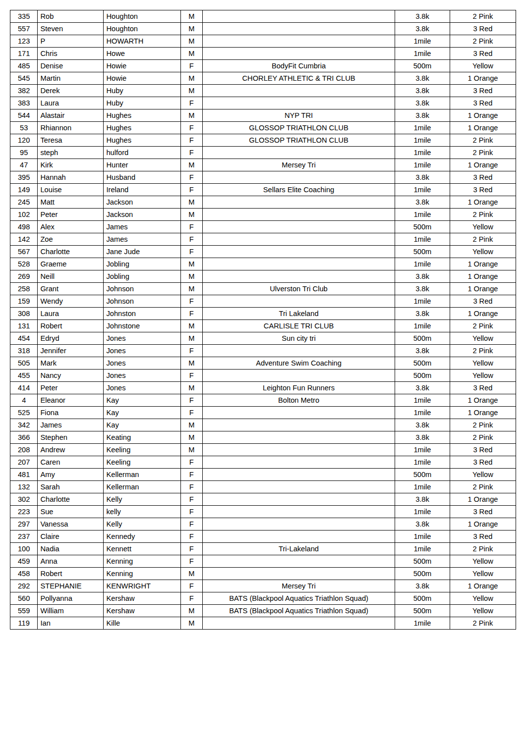| 335 | Rob | Houghton | M | | 3.8k | 2 Pink |
| 557 | Steven | Houghton | M | | 3.8k | 3 Red |
| 123 | P | HOWARTH | M | | 1mile | 2 Pink |
| 171 | Chris | Howe | M | | 1mile | 3 Red |
| 485 | Denise | Howie | F | BodyFit Cumbria | 500m | Yellow |
| 545 | Martin | Howie | M | CHORLEY ATHLETIC & TRI CLUB | 3.8k | 1 Orange |
| 382 | Derek | Huby | M | | 3.8k | 3 Red |
| 383 | Laura | Huby | F | | 3.8k | 3 Red |
| 544 | Alastair | Hughes | M | NYP TRI | 3.8k | 1 Orange |
| 53 | Rhiannon | Hughes | F | GLOSSOP TRIATHLON CLUB | 1mile | 1 Orange |
| 120 | Teresa | Hughes | F | GLOSSOP TRIATHLON CLUB | 1mile | 2 Pink |
| 95 | steph | hulford | F | | 1mile | 2 Pink |
| 47 | Kirk | Hunter | M | Mersey Tri | 1mile | 1 Orange |
| 395 | Hannah | Husband | F | | 3.8k | 3 Red |
| 149 | Louise | Ireland | F | Sellars Elite Coaching | 1mile | 3 Red |
| 245 | Matt | Jackson | M | | 3.8k | 1 Orange |
| 102 | Peter | Jackson | M | | 1mile | 2 Pink |
| 498 | Alex | James | F | | 500m | Yellow |
| 142 | Zoe | James | F | | 1mile | 2 Pink |
| 567 | Charlotte | Jane Jude | F | | 500m | Yellow |
| 528 | Graeme | Jobling | M | | 1mile | 1 Orange |
| 269 | Neill | Jobling | M | | 3.8k | 1 Orange |
| 258 | Grant | Johnson | M | Ulverston Tri Club | 3.8k | 1 Orange |
| 159 | Wendy | Johnson | F | | 1mile | 3 Red |
| 308 | Laura | Johnston | F | Tri Lakeland | 3.8k | 1 Orange |
| 131 | Robert | Johnstone | M | CARLISLE TRI CLUB | 1mile | 2 Pink |
| 454 | Edryd | Jones | M | Sun city tri | 500m | Yellow |
| 318 | Jennifer | Jones | F | | 3.8k | 2 Pink |
| 505 | Mark | Jones | M | Adventure Swim Coaching | 500m | Yellow |
| 455 | Nancy | Jones | F | | 500m | Yellow |
| 414 | Peter | Jones | M | Leighton Fun Runners | 3.8k | 3 Red |
| 4 | Eleanor | Kay | F | Bolton Metro | 1mile | 1 Orange |
| 525 | Fiona | Kay | F | | 1mile | 1 Orange |
| 342 | James | Kay | M | | 3.8k | 2 Pink |
| 366 | Stephen | Keating | M | | 3.8k | 2 Pink |
| 208 | Andrew | Keeling | M | | 1mile | 3 Red |
| 207 | Caren | Keeling | F | | 1mile | 3 Red |
| 481 | Amy | Kellerman | F | | 500m | Yellow |
| 132 | Sarah | Kellerman | F | | 1mile | 2 Pink |
| 302 | Charlotte | Kelly | F | | 3.8k | 1 Orange |
| 223 | Sue | kelly | F | | 1mile | 3 Red |
| 297 | Vanessa | Kelly | F | | 3.8k | 1 Orange |
| 237 | Claire | Kennedy | F | | 1mile | 3 Red |
| 100 | Nadia | Kennett | F | Tri-Lakeland | 1mile | 2 Pink |
| 459 | Anna | Kenning | F | | 500m | Yellow |
| 458 | Robert | Kenning | M | | 500m | Yellow |
| 292 | STEPHANIE | KENWRIGHT | F | Mersey Tri | 3.8k | 1 Orange |
| 560 | Pollyanna | Kershaw | F | BATS (Blackpool Aquatics Triathlon Squad) | 500m | Yellow |
| 559 | William | Kershaw | M | BATS (Blackpool Aquatics Triathlon Squad) | 500m | Yellow |
| 119 | Ian | Kille | M | | 1mile | 2 Pink |